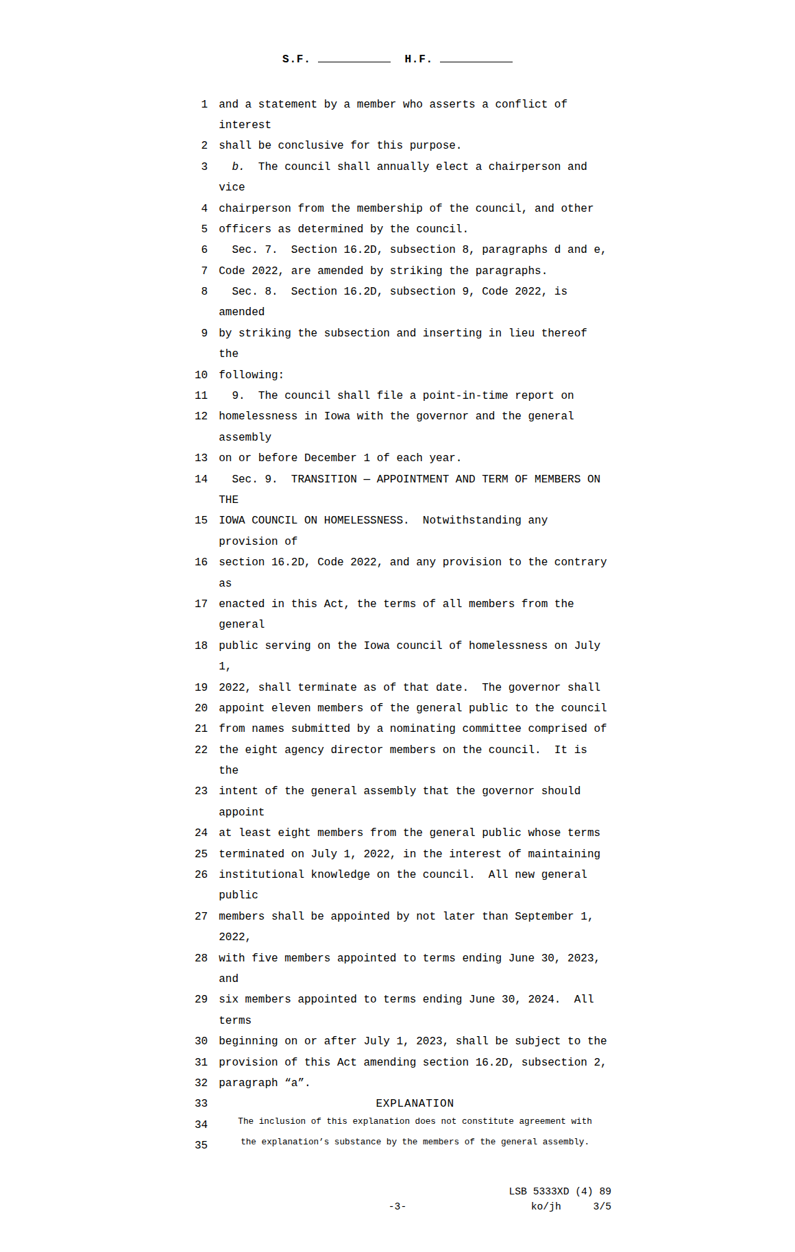S.F. H.F.
and a statement by a member who asserts a conflict of interest
shall be conclusive for this purpose.
b. The council shall annually elect a chairperson and vice
chairperson from the membership of the council, and other
officers as determined by the council.
Sec. 7. Section 16.2D, subsection 8, paragraphs d and e,
Code 2022, are amended by striking the paragraphs.
Sec. 8. Section 16.2D, subsection 9, Code 2022, is amended
by striking the subsection and inserting in lieu thereof the
following:
9. The council shall file a point-in-time report on
homelessness in Iowa with the governor and the general assembly
on or before December 1 of each year.
Sec. 9. TRANSITION — APPOINTMENT AND TERM OF MEMBERS ON THE
IOWA COUNCIL ON HOMELESSNESS. Notwithstanding any provision of
section 16.2D, Code 2022, and any provision to the contrary as
enacted in this Act, the terms of all members from the general
public serving on the Iowa council of homelessness on July 1,
2022, shall terminate as of that date. The governor shall
appoint eleven members of the general public to the council
from names submitted by a nominating committee comprised of
the eight agency director members on the council. It is the
intent of the general assembly that the governor should appoint
at least eight members from the general public whose terms
terminated on July 1, 2022, in the interest of maintaining
institutional knowledge on the council. All new general public
members shall be appointed by not later than September 1, 2022,
with five members appointed to terms ending June 30, 2023, and
six members appointed to terms ending June 30, 2024. All terms
beginning on or after July 1, 2023, shall be subject to the
provision of this Act amending section 16.2D, subsection 2,
paragraph “a”.
EXPLANATION
The inclusion of this explanation does not constitute agreement with
the explanation’s substance by the members of the general assembly.
LSB 5333XD (4) 89
-3-
ko/jh3/5